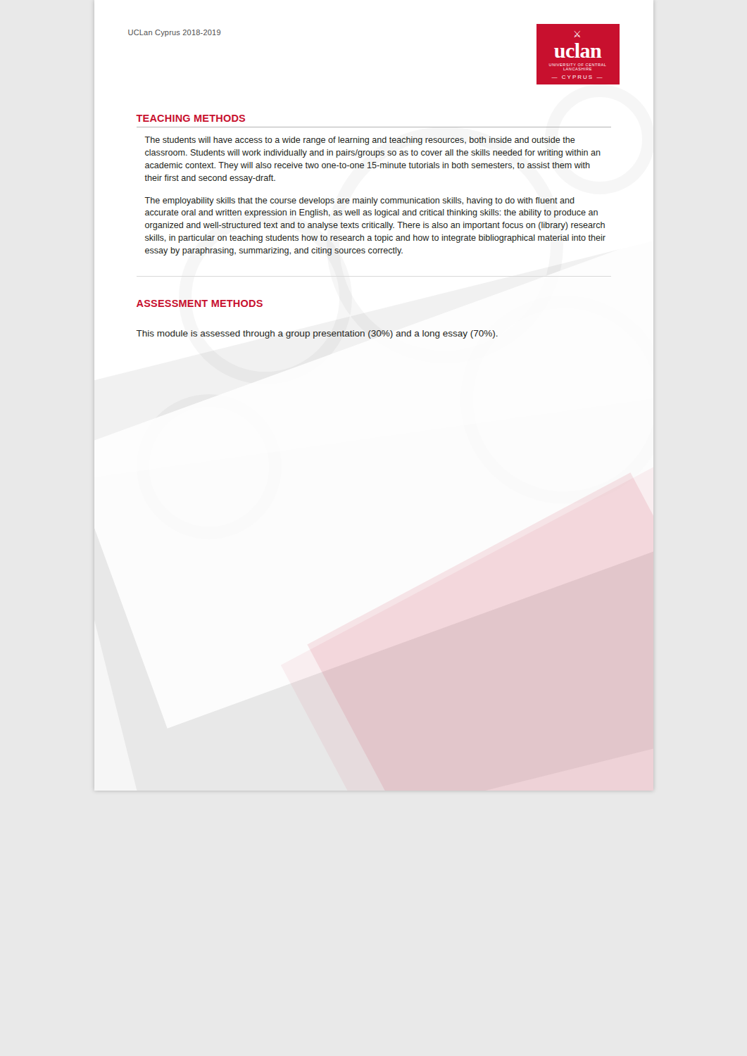UCLan Cyprus 2018-2019
⚔
uclan
University of Central Lancashire
— Cyprus —
Teaching Methods
The students will have access to a wide range of learning and teaching resources, both inside and outside the classroom. Students will work individually and in pairs/groups so as to cover all the skills needed for writing within an academic context. They will also receive two one-to-one 15-minute tutorials in both semesters, to assist them with their first and second essay-draft.
The employability skills that the course develops are mainly communication skills, having to do with fluent and accurate oral and written expression in English, as well as logical and critical thinking skills: the ability to produce an organized and well-structured text and to analyse texts critically. There is also an important focus on (library) research skills, in particular on teaching students how to research a topic and how to integrate bibliographical material into their essay by paraphrasing, summarizing, and citing sources correctly.
Assessment Methods
This module is assessed through a group presentation (30%) and a long essay (70%).